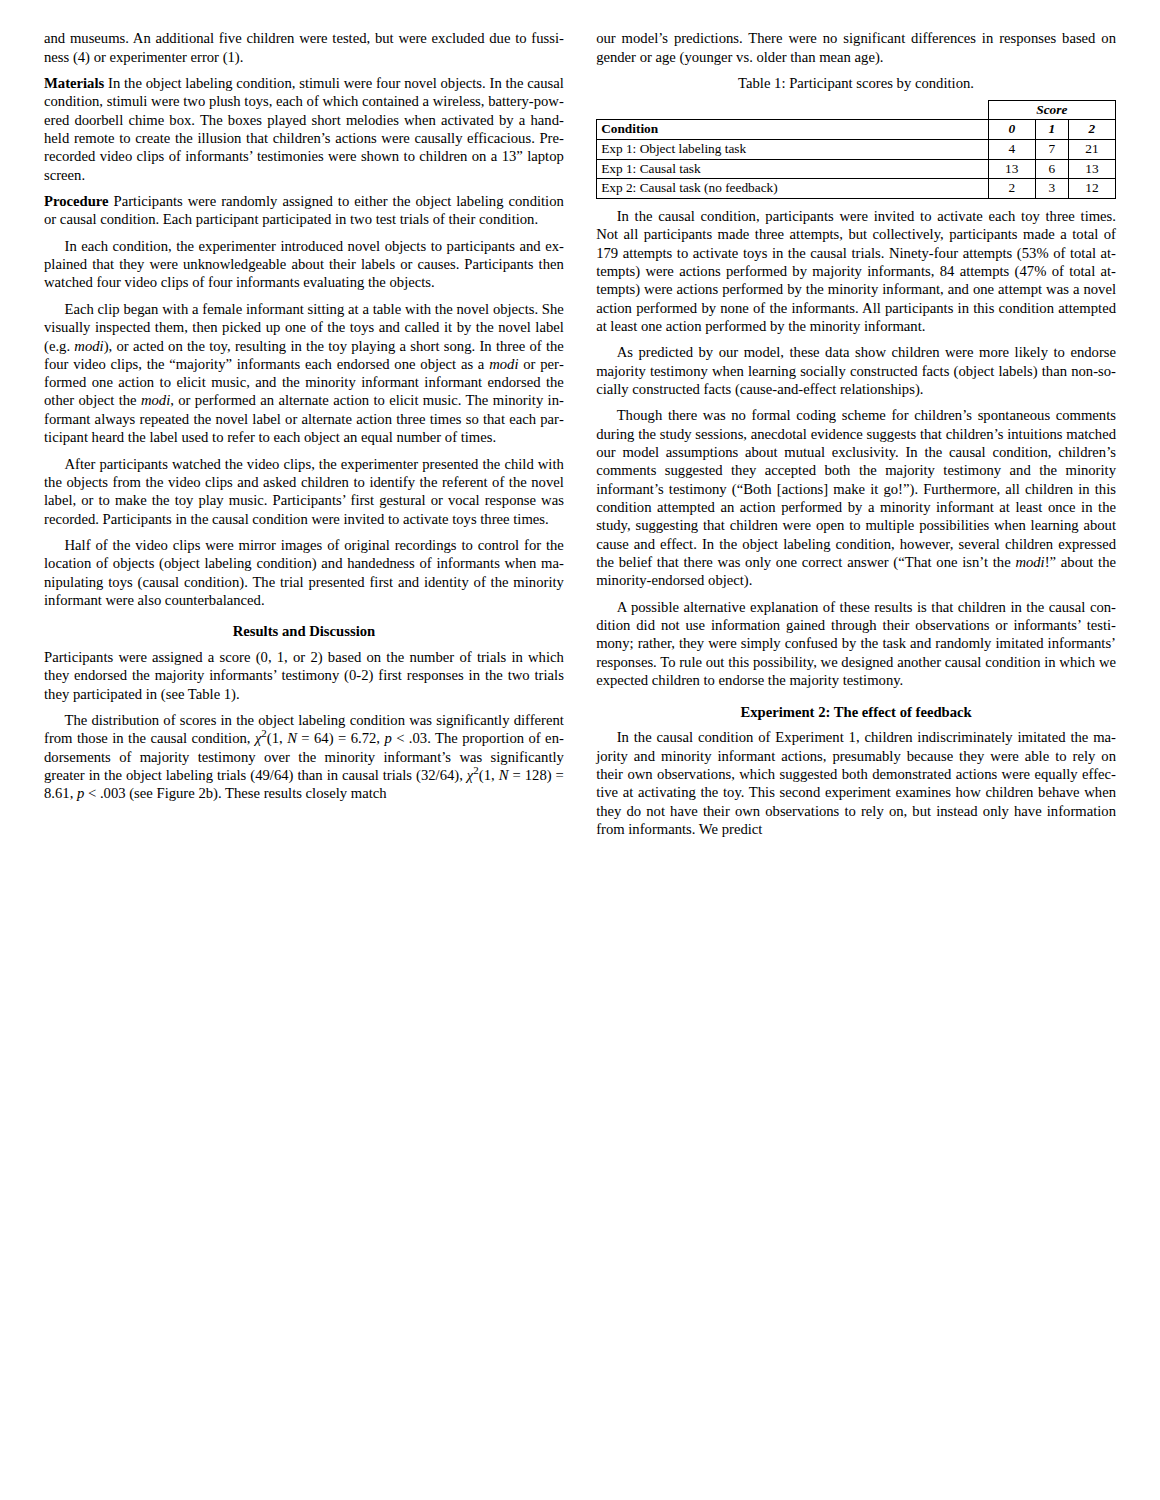and museums. An additional five children were tested, but were excluded due to fussiness (4) or experimenter error (1).
Materials In the object labeling condition, stimuli were four novel objects. In the causal condition, stimuli were two plush toys, each of which contained a wireless, battery-powered doorbell chime box. The boxes played short melodies when activated by a handheld remote to create the illusion that children’s actions were causally efficacious. Pre-recorded video clips of informants’ testimonies were shown to children on a 13” laptop screen.
Procedure Participants were randomly assigned to either the object labeling condition or causal condition. Each participant participated in two test trials of their condition.
In each condition, the experimenter introduced novel objects to participants and explained that they were unknowledgeable about their labels or causes. Participants then watched four video clips of four informants evaluating the objects.
Each clip began with a female informant sitting at a table with the novel objects. She visually inspected them, then picked up one of the toys and called it by the novel label (e.g. modi), or acted on the toy, resulting in the toy playing a short song. In three of the four video clips, the “majority” informants each endorsed one object as a modi or performed one action to elicit music, and the minority informant informant endorsed the other object the modi, or performed an alternate action to elicit music. The minority informant always repeated the novel label or alternate action three times so that each participant heard the label used to refer to each object an equal number of times.
After participants watched the video clips, the experimenter presented the child with the objects from the video clips and asked children to identify the referent of the novel label, or to make the toy play music. Participants’ first gestural or vocal response was recorded. Participants in the causal condition were invited to activate toys three times.
Half of the video clips were mirror images of original recordings to control for the location of objects (object labeling condition) and handedness of informants when manipulating toys (causal condition). The trial presented first and identity of the minority informant were also counterbalanced.
Results and Discussion
Participants were assigned a score (0, 1, or 2) based on the number of trials in which they endorsed the majority informants’ testimony (0-2) first responses in the two trials they participated in (see Table 1).
The distribution of scores in the object labeling condition was significantly different from those in the causal condition, χ2(1, N = 64) = 6.72, p < .03. The proportion of endorsements of majority testimony over the minority informant’s was significantly greater in the object labeling trials (49/64) than in causal trials (32/64), χ2(1, N = 128) = 8.61, p < .003 (see Figure 2b). These results closely match
our model’s predictions. There were no significant differences in responses based on gender or age (younger vs. older than mean age).
Table 1: Participant scores by condition.
| | Score |
| Condition | 0 | 1 | 2 |
| Exp 1: Object labeling task | 4 | 7 | 21 |
| Exp 1: Causal task | 13 | 6 | 13 |
| Exp 2: Causal task (no feedback) | 2 | 3 | 12 |
In the causal condition, participants were invited to activate each toy three times. Not all participants made three attempts, but collectively, participants made a total of 179 attempts to activate toys in the causal trials. Ninety-four attempts (53% of total attempts) were actions performed by majority informants, 84 attempts (47% of total attempts) were actions performed by the minority informant, and one attempt was a novel action performed by none of the informants. All participants in this condition attempted at least one action performed by the minority informant.
As predicted by our model, these data show children were more likely to endorse majority testimony when learning socially constructed facts (object labels) than non-socially constructed facts (cause-and-effect relationships).
Though there was no formal coding scheme for children’s spontaneous comments during the study sessions, anecdotal evidence suggests that children’s intuitions matched our model assumptions about mutual exclusivity. In the causal condition, children’s comments suggested they accepted both the majority testimony and the minority informant’s testimony (“Both [actions] make it go!”). Furthermore, all children in this condition attempted an action performed by a minority informant at least once in the study, suggesting that children were open to multiple possibilities when learning about cause and effect. In the object labeling condition, however, several children expressed the belief that there was only one correct answer (“That one isn’t the modi!” about the minority-endorsed object).
A possible alternative explanation of these results is that children in the causal condition did not use information gained through their observations or informants’ testimony; rather, they were simply confused by the task and randomly imitated informants’ responses. To rule out this possibility, we designed another causal condition in which we expected children to endorse the majority testimony.
Experiment 2: The effect of feedback
In the causal condition of Experiment 1, children indiscriminately imitated the majority and minority informant actions, presumably because they were able to rely on their own observations, which suggested both demonstrated actions were equally effective at activating the toy. This second experiment examines how children behave when they do not have their own observations to rely on, but instead only have information from informants. We predict